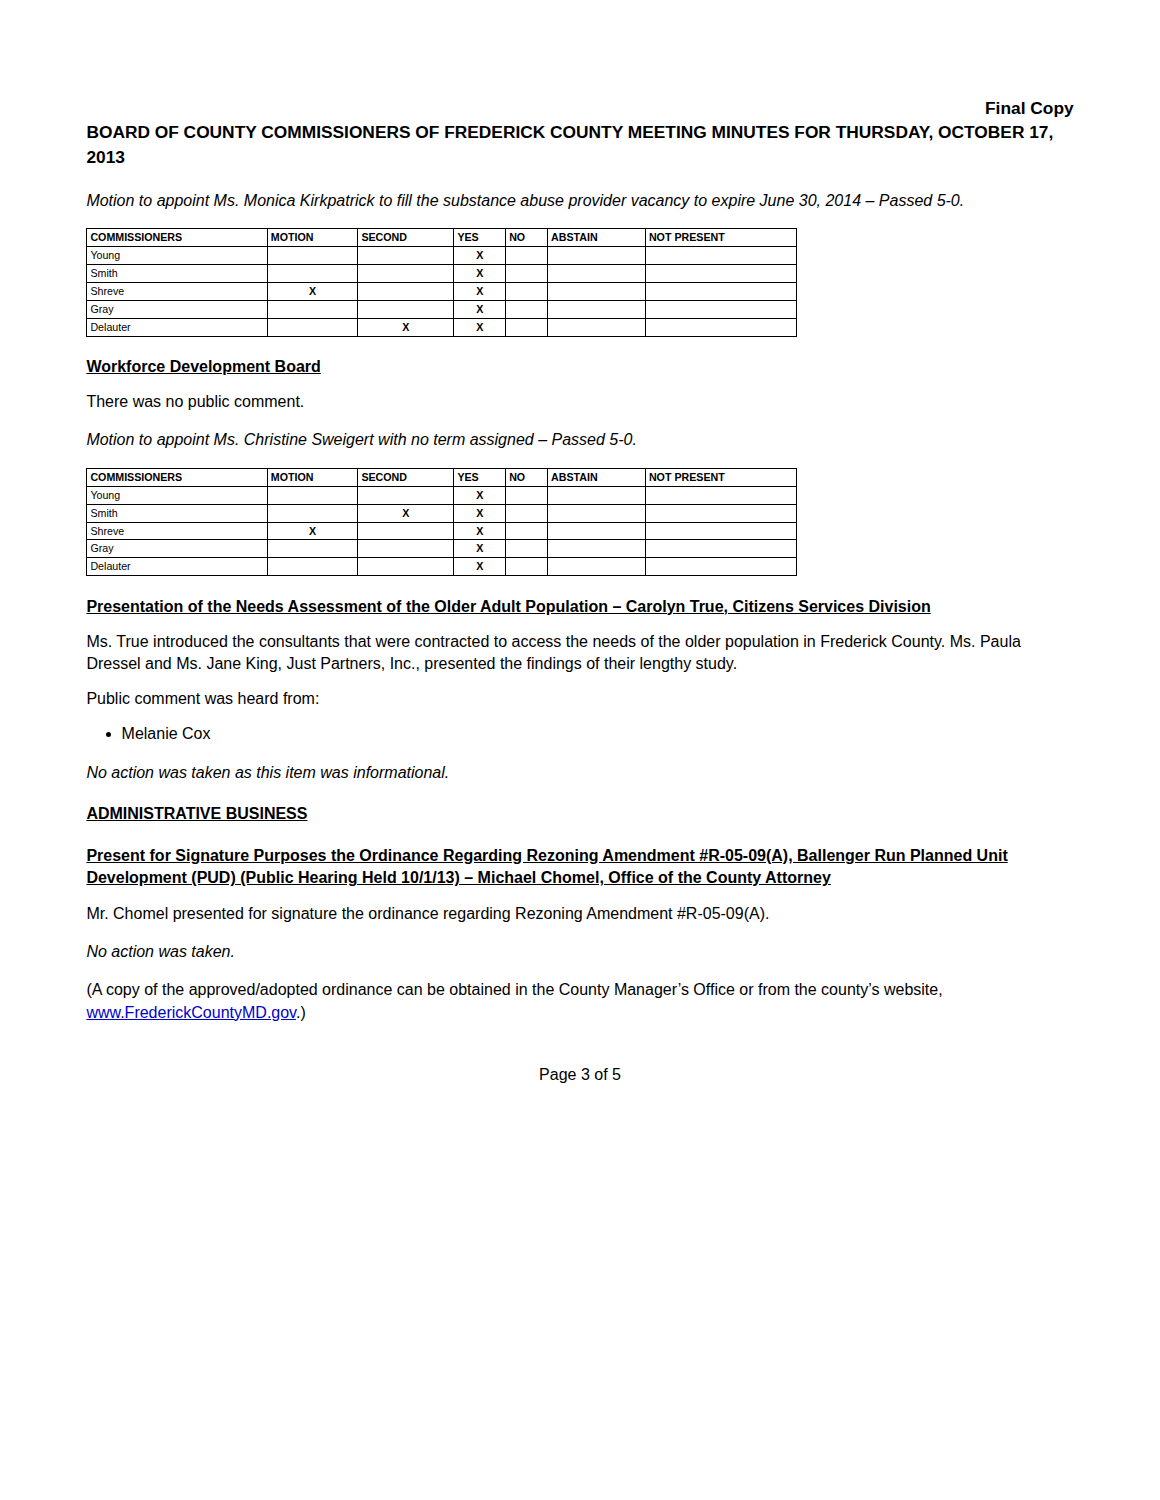Final Copy
BOARD OF COUNTY COMMISSIONERS OF FREDERICK COUNTY MEETING MINUTES FOR THURSDAY, OCTOBER 17, 2013
Motion to appoint Ms. Monica Kirkpatrick to fill the substance abuse provider vacancy to expire June 30, 2014 – Passed 5-0.
| COMMISSIONERS | MOTION | SECOND | YES | NO | ABSTAIN | NOT PRESENT |
| --- | --- | --- | --- | --- | --- | --- |
| Young | | | X | | | |
| Smith | | | X | | | |
| Shreve | X | | X | | | |
| Gray | | | X | | | |
| Delauter | | X | X | | | |
Workforce Development Board
There was no public comment.
Motion to appoint Ms. Christine Sweigert with no term assigned – Passed 5-0.
| COMMISSIONERS | MOTION | SECOND | YES | NO | ABSTAIN | NOT PRESENT |
| --- | --- | --- | --- | --- | --- | --- |
| Young | | | X | | | |
| Smith | | X | X | | | |
| Shreve | X | | X | | | |
| Gray | | | X | | | |
| Delauter | | | X | | | |
Presentation of the Needs Assessment of the Older Adult Population – Carolyn True, Citizens Services Division
Ms. True introduced the consultants that were contracted to access the needs of the older population in Frederick County. Ms. Paula Dressel and Ms. Jane King, Just Partners, Inc., presented the findings of their lengthy study.
Public comment was heard from:
Melanie Cox
No action was taken as this item was informational.
ADMINISTRATIVE BUSINESS
Present for Signature Purposes the Ordinance Regarding Rezoning Amendment #R-05-09(A), Ballenger Run Planned Unit Development (PUD) (Public Hearing Held 10/1/13) – Michael Chomel, Office of the County Attorney
Mr. Chomel presented for signature the ordinance regarding Rezoning Amendment #R-05-09(A).
No action was taken.
(A copy of the approved/adopted ordinance can be obtained in the County Manager’s Office or from the county’s website, www.FrederickCountyMD.gov.)
Page 3 of 5